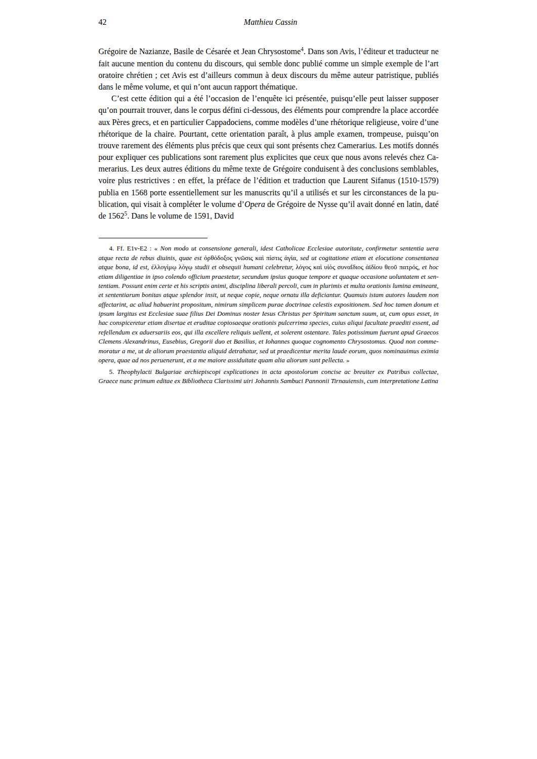42 Matthieu Cassin
Grégoire de Nazianze, Basile de Césarée et Jean Chrysostome4. Dans son Avis, l’éditeur et traducteur ne fait aucune mention du contenu du discours, qui semble donc publié comme un simple exemple de l’art oratoire chrétien ; cet Avis est d’ailleurs commun à deux discours du même auteur patristique, publiés dans le même volume, et qui n’ont aucun rapport thématique.
C’est cette édition qui a été l’occasion de l’enquête ici présentée, puisqu’elle peut laisser supposer qu’on pourrait trouver, dans le corpus défini ci-dessous, des éléments pour comprendre la place accordée aux Pères grecs, et en particulier Cappadociens, comme modèles d’une rhétorique religieuse, voire d’une rhétorique de la chaire. Pourtant, cette orientation paraît, à plus ample examen, trompeuse, puisqu’on trouve rarement des éléments plus précis que ceux qui sont présents chez Camerarius. Les motifs donnés pour expliquer ces publications sont rarement plus explicites que ceux que nous avons relevés chez Camerarius. Les deux autres éditions du même texte de Grégoire conduisent à des conclusions semblables, voire plus restrictives : en effet, la préface de l’édition et traduction que Laurent Sifanus (1510-1579) publia en 1568 porte essentiellement sur les manuscrits qu’il a utilisés et sur les circonstances de la publication, qui visait à compléter le volume d’Opera de Grégoire de Nysse qu’il avait donné en latin, daté de 15625. Dans le volume de 1591, David
4. Ff. E1v-E2 : « Non modo ut consensione generali, idest Catholicae Ecclesiae autoritate, confirmetur sententia uera atque recta de rebus diuinis, quae est ὀρθόδοξος γνῶσις καὶ πίστις ἁγία, sed ut cogitatione etiam et elocutione consentanea atque bona, id est, ἐλλογίμῳ λόγῳ studii et obsequii humani celebretur, λόγος καὶ υἱὸς συναΐδιος ἀϊδίου θεοῦ πατρός, et hoc etiam diligentiae in ipso colendo officium praestetur, secundum ipsius quoque tempore et quaque occasione uoluntatem et sententiam. Possunt enim certe et his scriptis animi, disciplina liberali percoli, cum in plurimis et multa orationis lumina emineant, et sententiarum bonitas atque splendor insit, ut neque copie, neque ornatu illa deficiantur. Quamuis istam autores laudem non affectarint, ac aliud habuerint propositum, nimirum simplicem purae doctrinae celestis expositionem. Sed hoc tamen donum et ipsum largitus est Ecclesiae suae filius Dei Dominus noster Iesus Christus per Spiritum sanctum suum, ut, cum opus esset, in hac conspiceretur etiam disertae et eruditae copiosaeque orationis pulcerrima species, cuius aliqui facultate praediti essent, ad refellendum ex aduersariis eos, qui illa excellere reliquis uellent, et solerent ostentare. Tales potissimum fuerunt apud Graecos Clemens Alexandrinus, Eusebius, Gregorii duo et Basilius, et Iohannes quoque cognomento Chrysostomus. Quod non commemoratur a me, ut de aliorum praestantia aliquid detrahatur, sed ut praedicentur merita laude eorum, quos nominauimus eximia opera, quae ad nos peruenerunt, et a me maiore assiduitate quam alia aliorum sunt pellecta. »
5. Theophylacti Bulgariae archiepiscopi explicationes in acta apostolorum concise ac breuiter ex Patribus collectae, Graece nunc primum editae ex Bibliotheca Clarissimi uiri Johannis Sambuci Pannonii Tirnauiensis, cum interpretatione Latina